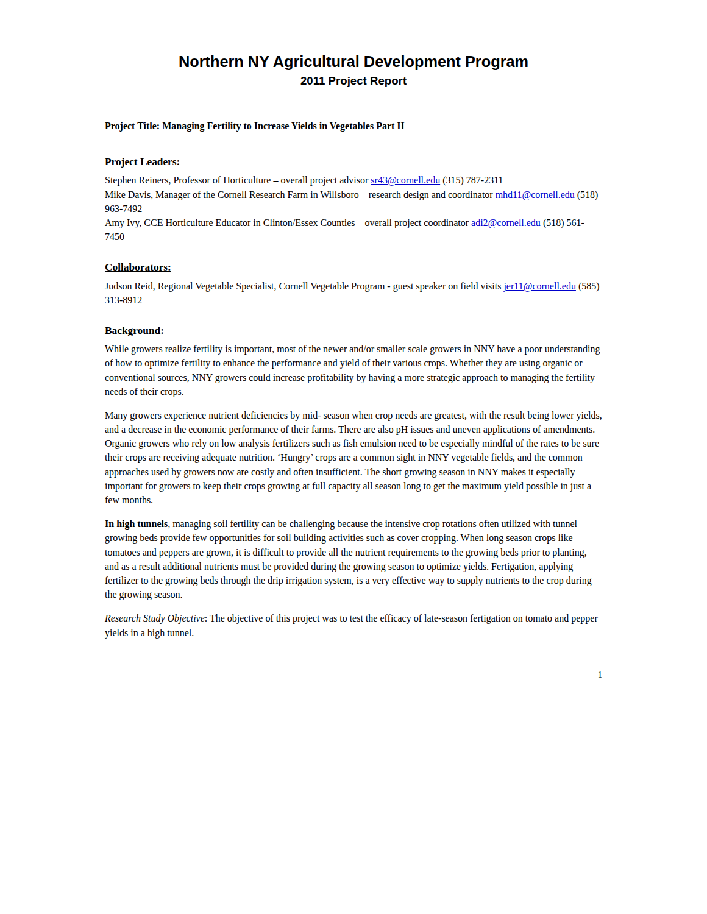Northern NY Agricultural Development Program
2011 Project Report
Project Title: Managing Fertility to Increase Yields in Vegetables Part II
Project Leaders:
Stephen Reiners, Professor of Horticulture – overall project advisor sr43@cornell.edu (315) 787-2311
Mike Davis, Manager of the Cornell Research Farm in Willsboro – research design and coordinator mhd11@cornell.edu (518) 963-7492
Amy Ivy, CCE Horticulture Educator in Clinton/Essex Counties – overall project coordinator adi2@cornell.edu (518) 561-7450
Collaborators:
Judson Reid, Regional Vegetable Specialist, Cornell Vegetable Program - guest speaker on field visits jer11@cornell.edu (585) 313-8912
Background:
While growers realize fertility is important, most of the newer and/or smaller scale growers in NNY have a poor understanding of how to optimize fertility to enhance the performance and yield of their various crops. Whether they are using organic or conventional sources, NNY growers could increase profitability by having a more strategic approach to managing the fertility needs of their crops.
Many growers experience nutrient deficiencies by mid- season when crop needs are greatest, with the result being lower yields, and a decrease in the economic performance of their farms. There are also pH issues and uneven applications of amendments. Organic growers who rely on low analysis fertilizers such as fish emulsion need to be especially mindful of the rates to be sure their crops are receiving adequate nutrition. ‘Hungry’ crops are a common sight in NNY vegetable fields, and the common approaches used by growers now are costly and often insufficient. The short growing season in NNY makes it especially important for growers to keep their crops growing at full capacity all season long to get the maximum yield possible in just a few months.
In high tunnels, managing soil fertility can be challenging because the intensive crop rotations often utilized with tunnel growing beds provide few opportunities for soil building activities such as cover cropping. When long season crops like tomatoes and peppers are grown, it is difficult to provide all the nutrient requirements to the growing beds prior to planting, and as a result additional nutrients must be provided during the growing season to optimize yields. Fertigation, applying fertilizer to the growing beds through the drip irrigation system, is a very effective way to supply nutrients to the crop during the growing season.
Research Study Objective: The objective of this project was to test the efficacy of late-season fertigation on tomato and pepper yields in a high tunnel.
1